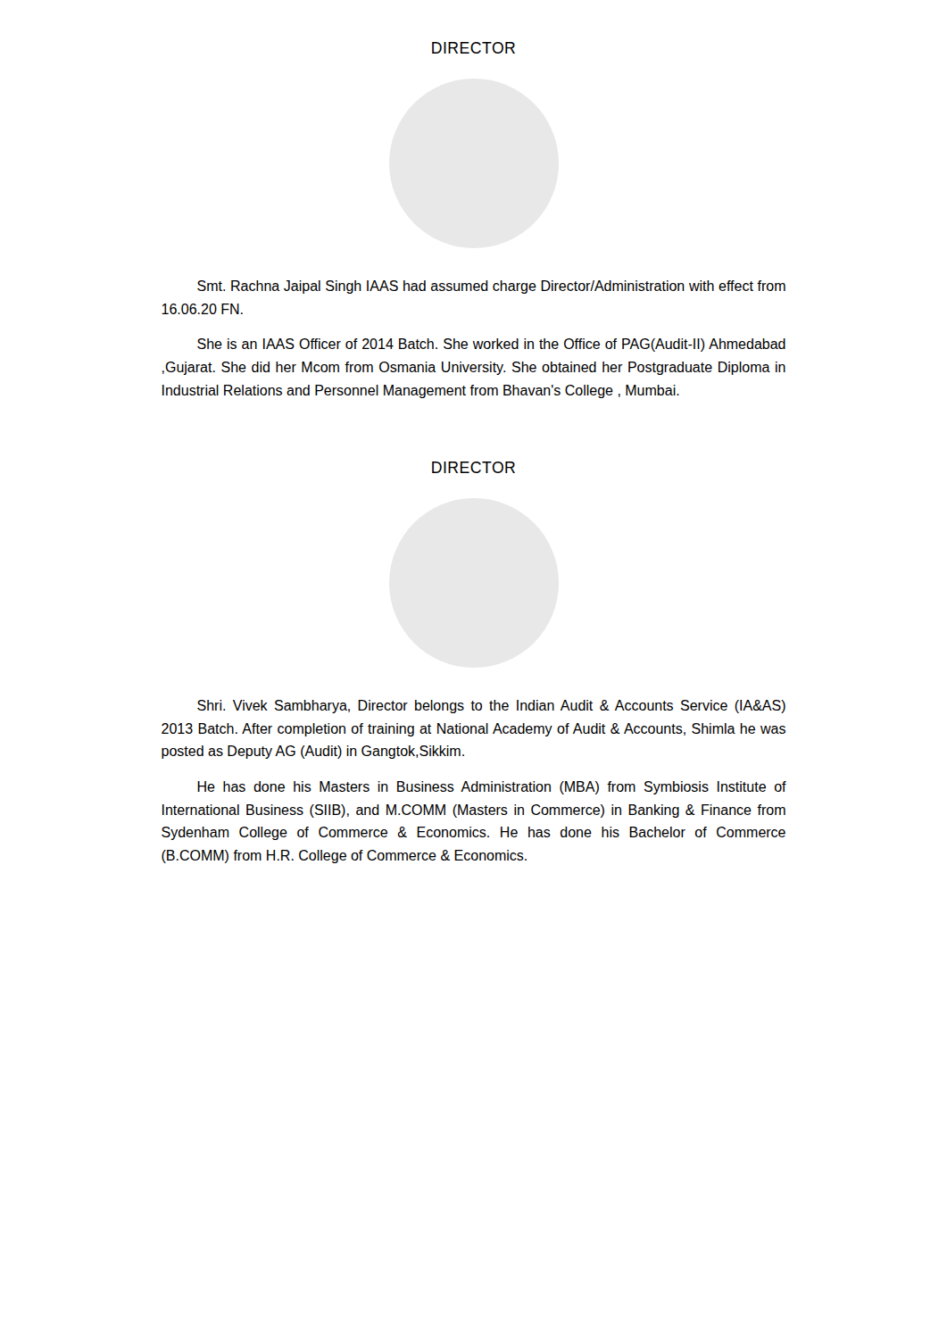DIRECTOR
Smt. Rachna Jaipal Singh IAAS had assumed charge Director/Administration with effect from 16.06.20 FN.
She is an IAAS Officer of 2014 Batch. She worked in the Office of PAG(Audit-II) Ahmedabad ,Gujarat. She did her Mcom from Osmania University. She obtained her Postgraduate Diploma in Industrial Relations and Personnel Management from Bhavan's College , Mumbai.
DIRECTOR
Shri. Vivek Sambharya, Director belongs to the Indian Audit & Accounts Service (IA&AS) 2013 Batch. After completion of training at National Academy of Audit & Accounts, Shimla he was posted as Deputy AG (Audit) in Gangtok,Sikkim.
He has done his Masters in Business Administration (MBA) from Symbiosis Institute of International Business (SIIB), and M.COMM (Masters in Commerce) in Banking & Finance from Sydenham College of Commerce & Economics. He has done his Bachelor of Commerce (B.COMM) from H.R. College of Commerce & Economics.